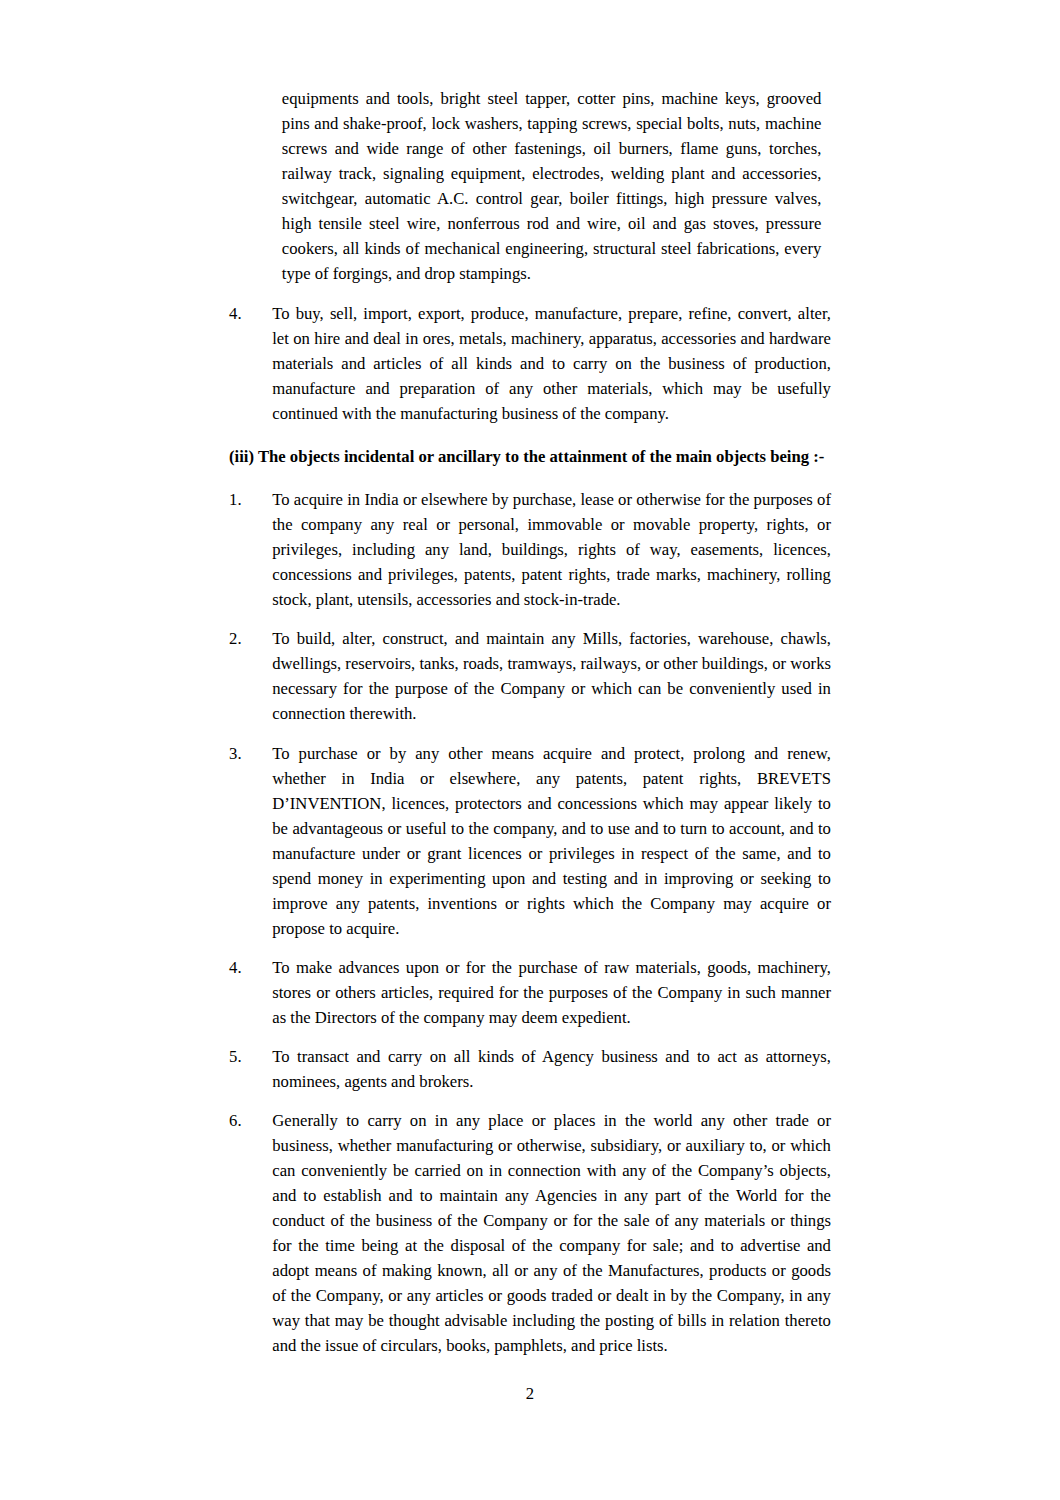equipments and tools, bright steel tapper, cotter pins, machine keys, grooved pins and shake-proof, lock washers, tapping screws, special bolts, nuts, machine screws and wide range of other fastenings, oil burners, flame guns, torches, railway track, signaling equipment, electrodes, welding plant and accessories, switchgear, automatic A.C. control gear, boiler fittings, high pressure valves, high tensile steel wire, nonferrous rod and wire, oil and gas stoves, pressure cookers, all kinds of mechanical engineering, structural steel fabrications, every type of forgings, and drop stampings.
4. To buy, sell, import, export, produce, manufacture, prepare, refine, convert, alter, let on hire and deal in ores, metals, machinery, apparatus, accessories and hardware materials and articles of all kinds and to carry on the business of production, manufacture and preparation of any other materials, which may be usefully continued with the manufacturing business of the company.
(iii) The objects incidental or ancillary to the attainment of the main objects being :-
1. To acquire in India or elsewhere by purchase, lease or otherwise for the purposes of the company any real or personal, immovable or movable property, rights, or privileges, including any land, buildings, rights of way, easements, licences, concessions and privileges, patents, patent rights, trade marks, machinery, rolling stock, plant, utensils, accessories and stock-in-trade.
2. To build, alter, construct, and maintain any Mills, factories, warehouse, chawls, dwellings, reservoirs, tanks, roads, tramways, railways, or other buildings, or works necessary for the purpose of the Company or which can be conveniently used in connection therewith.
3. To purchase or by any other means acquire and protect, prolong and renew, whether in India or elsewhere, any patents, patent rights, BREVETS D’INVENTION, licences, protectors and concessions which may appear likely to be advantageous or useful to the company, and to use and to turn to account, and to manufacture under or grant licences or privileges in respect of the same, and to spend money in experimenting upon and testing and in improving or seeking to improve any patents, inventions or rights which the Company may acquire or propose to acquire.
4. To make advances upon or for the purchase of raw materials, goods, machinery, stores or others articles, required for the purposes of the Company in such manner as the Directors of the company may deem expedient.
5. To transact and carry on all kinds of Agency business and to act as attorneys, nominees, agents and brokers.
6. Generally to carry on in any place or places in the world any other trade or business, whether manufacturing or otherwise, subsidiary, or auxiliary to, or which can conveniently be carried on in connection with any of the Company’s objects, and to establish and to maintain any Agencies in any part of the World for the conduct of the business of the Company or for the sale of any materials or things for the time being at the disposal of the company for sale; and to advertise and adopt means of making known, all or any of the Manufactures, products or goods of the Company, or any articles or goods traded or dealt in by the Company, in any way that may be thought advisable including the posting of bills in relation thereto and the issue of circulars, books, pamphlets, and price lists.
2